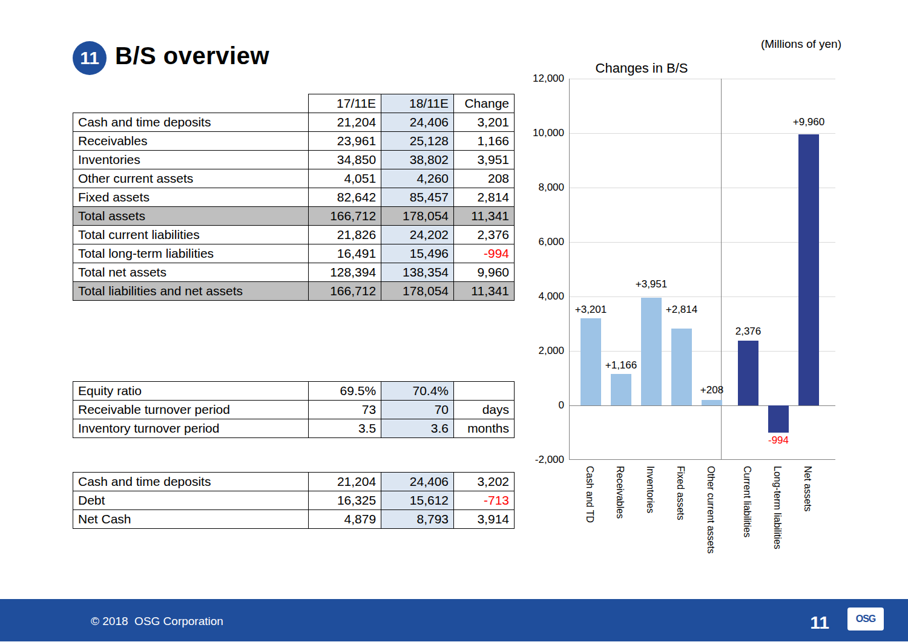11
B/S overview
(Millions of yen)
Changes in B/S
| | 17/11E | 18/11E | Change |
| --- | --- | --- | --- |
| Cash and time deposits | 21,204 | 24,406 | 3,201 |
| Receivables | 23,961 | 25,128 | 1,166 |
| Inventories | 34,850 | 38,802 | 3,951 |
| Other current assets | 4,051 | 4,260 | 208 |
| Fixed assets | 82,642 | 85,457 | 2,814 |
| Total assets | 166,712 | 178,054 | 11,341 |
| Total current liabilities | 21,826 | 24,202 | 2,376 |
| Total long-term liabilities | 16,491 | 15,496 | -994 |
| Total net assets | 128,394 | 138,354 | 9,960 |
| Total liabilities and net assets | 166,712 | 178,054 | 11,341 |
| Equity ratio | 69.5% | 70.4% | |
| Receivable turnover period | 73 | 70 | days |
| Inventory turnover period | 3.5 | 3.6 | months |
| Cash and time deposits | 21,204 | 24,406 | 3,202 |
| Debt | 16,325 | 15,612 | -713 |
| Net Cash | 4,879 | 8,793 | 3,914 |
12,000
10,000
8,000
6,000
4,000
2,000
0
-2,000
+3,201
+1,166
+3,951
+2,814
+208
2,376
-994
+9,960
Cash and TD
Receivables
Inventories
Fixed assets
Other current assets
Current liabilities
Long-term liabilities
Net assets
© 2018 OSG Corporation
11
OSG